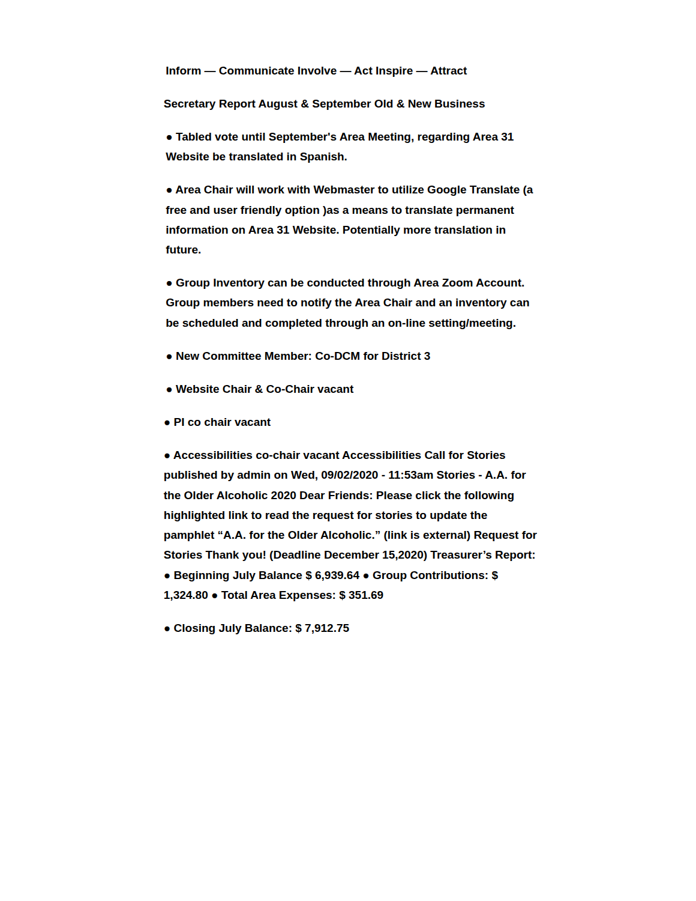Inform — Communicate Involve — Act Inspire — Attract
Secretary Report August & September Old & New Business
● Tabled vote until September's Area Meeting, regarding Area 31 Website be translated in Spanish.
● Area Chair will work with Webmaster to utilize Google Translate (a free and user friendly option )as a means to translate permanent information on Area 31 Website. Potentially more translation in future.
● Group Inventory can be conducted through Area Zoom Account. Group members need to notify the Area Chair and an inventory can be scheduled and completed through an on-line setting/meeting.
● New Committee Member: Co-DCM for District 3
● Website Chair & Co-Chair vacant
● PI co chair vacant
● Accessibilities co-chair vacant Accessibilities Call for Stories published by admin on Wed, 09/02/2020 - 11:53am Stories - A.A. for the Older Alcoholic 2020 Dear Friends: Please click the following highlighted link to read the request for stories to update the pamphlet “A.A. for the Older Alcoholic.” (link is external) Request for Stories Thank you! (Deadline December 15,2020) Treasurer’s Report: ● Beginning July Balance $ 6,939.64 ● Group Contributions: $ 1,324.80 ● Total Area Expenses: $ 351.69
● Closing July Balance: $ 7,912.75